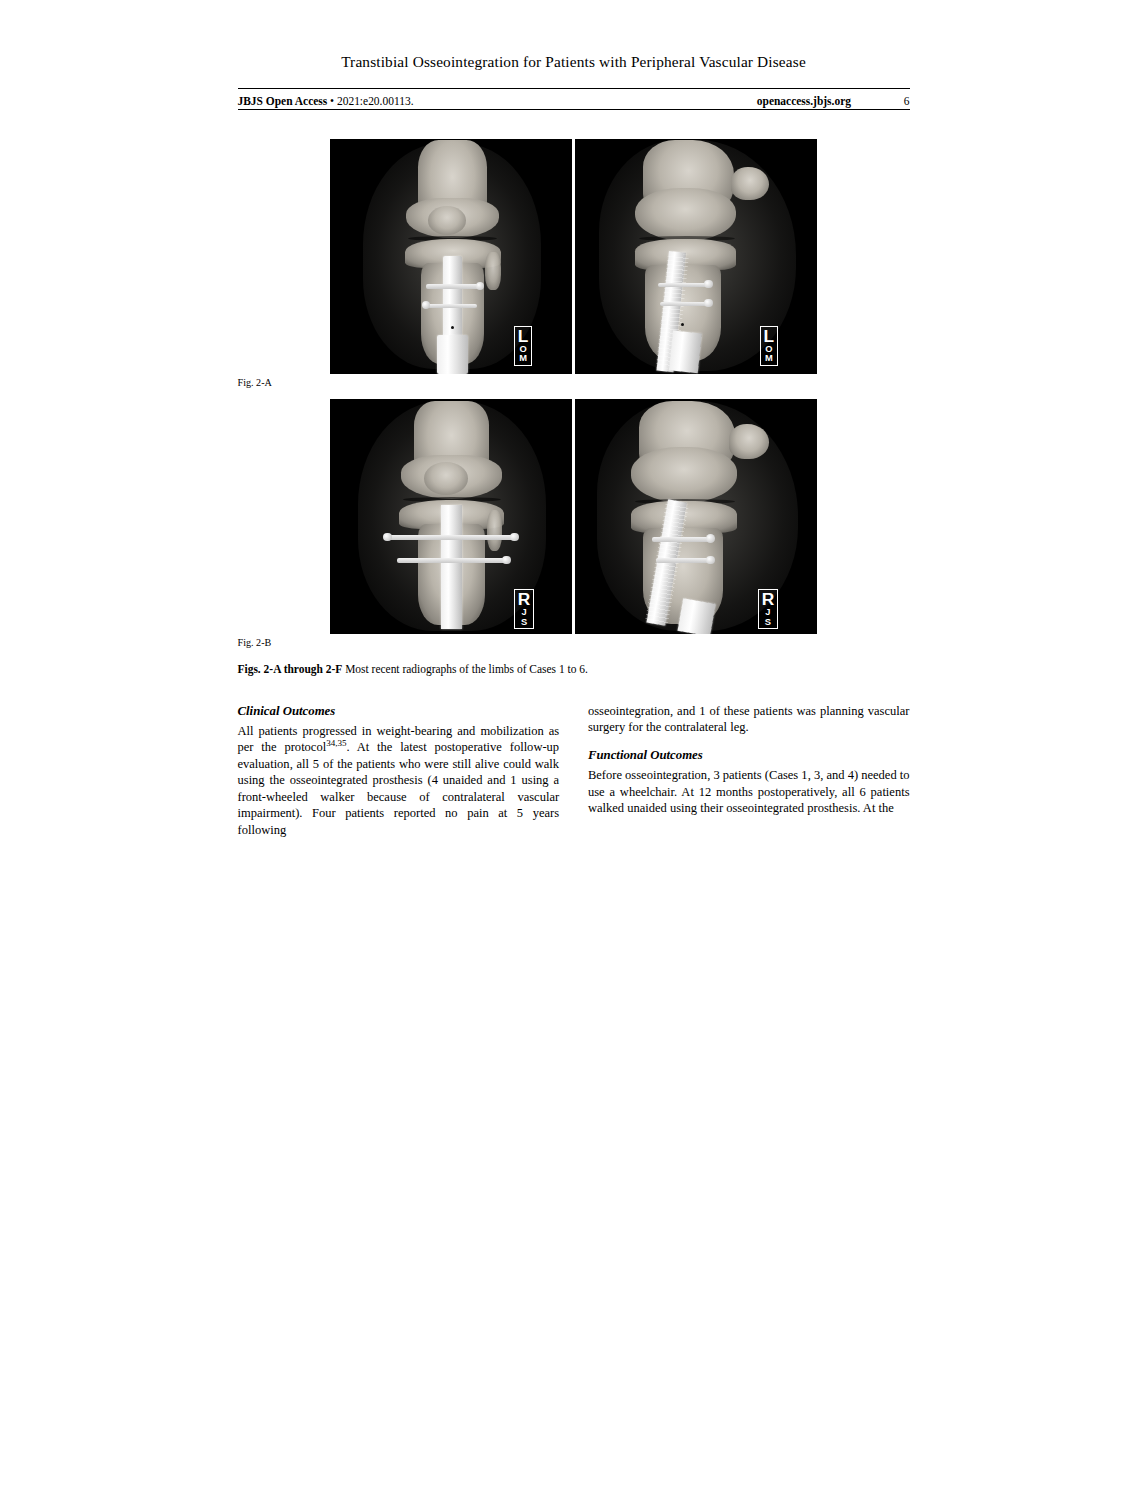Transtibial Osseointegration for Patients with Peripheral Vascular Disease
JBJS Open Access • 2021:e20.00113.
openaccess.jbjs.org 6
LOM
LOM
Fig. 2-A
RJS
RJS
Fig. 2-B
Figs. 2-A through 2-F Most recent radiographs of the limbs of Cases 1 to 6.
Clinical Outcomes
All patients progressed in weight-bearing and mobilization as per the protocol34,35. At the latest postoperative follow-up evaluation, all 5 of the patients who were still alive could walk using the osseointegrated prosthesis (4 unaided and 1 using a front-wheeled walker because of contralateral vascular impairment). Four patients reported no pain at 5 years following
osseointegration, and 1 of these patients was planning vascular surgery for the contralateral leg.
Functional Outcomes
Before osseointegration, 3 patients (Cases 1, 3, and 4) needed to use a wheelchair. At 12 months postoperatively, all 6 patients walked unaided using their osseointegrated prosthesis. At the